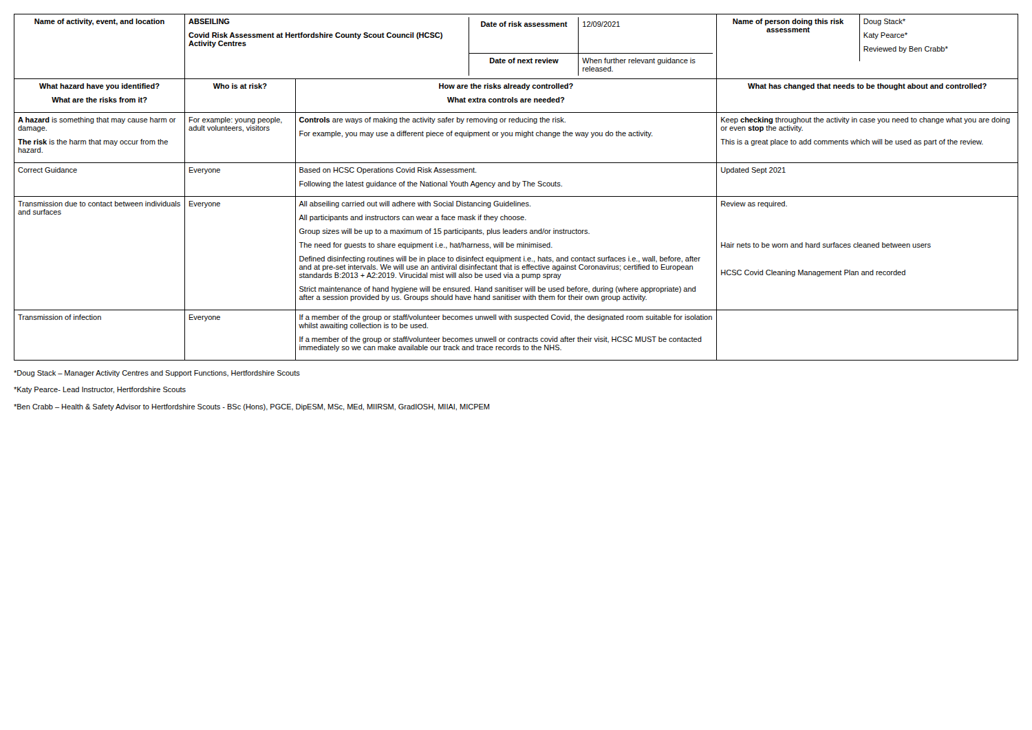| Name of activity, event, and location | / ABSEILING Covid Risk Assessment at Hertfordshire County Scout Council (HCSC) Activity Centres / Date of risk assessment / 12/09/2021 / / / Date of next review / When further relevant guidance is released. / | / Name of person doing this risk assessment / Doug Stack* Katy Pearce* Reviewed by Ben Crabb* / |
| What hazard have you identified? What are the risks from it? | Who is at risk? | How are the risks already controlled? What extra controls are needed? | What has changed that needs to be thought about and controlled? |
| A hazard is something that may cause harm or damage. The risk is the harm that may occur from the hazard. | For example: young people, adult volunteers, visitors | Controls are ways of making the activity safer by removing or reducing the risk. For example, you may use a different piece of equipment or you might change the way you do the activity. | Keep checking throughout the activity in case you need to change what you are doing or even stop the activity. This is a great place to add comments which will be used as part of the review. |
| Correct Guidance | Everyone | Based on HCSC Operations Covid Risk Assessment. Following the latest guidance of the National Youth Agency and by The Scouts. | Updated Sept 2021 |
| Transmission due to contact between individuals and surfaces | Everyone | All abseiling carried out will adhere with Social Distancing Guidelines. All participants and instructors can wear a face mask if they choose. Group sizes will be up to a maximum of 15 participants, plus leaders and/or instructors. The need for guests to share equipment i.e., hat/harness, will be minimised. Defined disinfecting routines will be in place to disinfect equipment i.e., hats, and contact surfaces i.e., wall, before, after and at pre-set intervals. We will use an antiviral disinfectant that is effective against Coronavirus; certified to European standards B:2013 + A2:2019. Virucidal mist will also be used via a pump spray Strict maintenance of hand hygiene will be ensured. Hand sanitiser will be used before, during (where appropriate) and after a session provided by us. Groups should have hand sanitiser with them for their own group activity. | Review as required. Hair nets to be worn and hard surfaces cleaned between users HCSC Covid Cleaning Management Plan and recorded |
| Transmission of infection | Everyone | If a member of the group or staff/volunteer becomes unwell with suspected Covid, the designated room suitable for isolation whilst awaiting collection is to be used. If a member of the group or staff/volunteer becomes unwell or contracts covid after their visit, HCSC MUST be contacted immediately so we can make available our track and trace records to the NHS. | |
*Doug Stack – Manager Activity Centres and Support Functions, Hertfordshire Scouts
*Katy Pearce- Lead Instructor, Hertfordshire Scouts
*Ben Crabb – Health & Safety Advisor to Hertfordshire Scouts - BSc (Hons), PGCE, DipESM, MSc, MEd, MIIRSM, GradIOSH, MIIAI, MICPEM